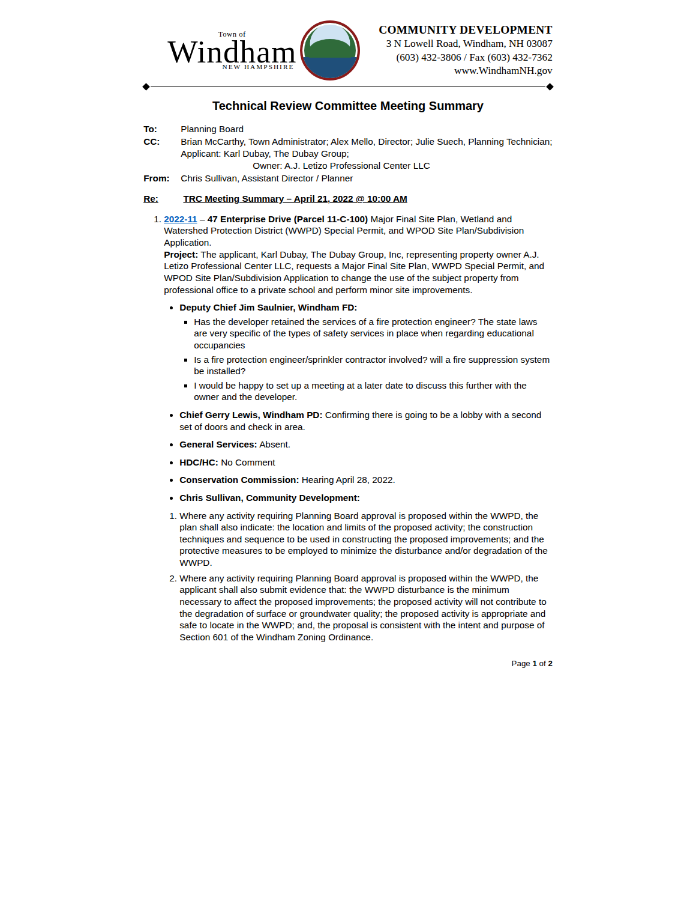Town of Windham NEW HAMPSHIRE
COMMUNITY DEVELOPMENT
3 N Lowell Road, Windham, NH 03087
(603) 432-3806 / Fax (603) 432-7362
www.WindhamNH.gov
Technical Review Committee Meeting Summary
| To: | Planning Board |
| CC: | Brian McCarthy, Town Administrator; Alex Mello, Director; Julie Suech, Planning Technician; |
| | Applicant: Karl Dubay, The Dubay Group; Owner: A.J. Letizo Professional Center LLC |
| From: | Chris Sullivan, Assistant Director / Planner |
Re: TRC Meeting Summary – April 21, 2022 @ 10:00 AM
2022-11 – 47 Enterprise Drive (Parcel 11-C-100) Major Final Site Plan, Wetland and Watershed Protection District (WWPD) Special Permit, and WPOD Site Plan/Subdivision Application.
Project: The applicant, Karl Dubay, The Dubay Group, Inc, representing property owner A.J. Letizo Professional Center LLC, requests a Major Final Site Plan, WWPD Special Permit, and WPOD Site Plan/Subdivision Application to change the use of the subject property from professional office to a private school and perform minor site improvements.
Deputy Chief Jim Saulnier, Windham FD:
Has the developer retained the services of a fire protection engineer? The state laws are very specific of the types of safety services in place when regarding educational occupancies
Is a fire protection engineer/sprinkler contractor involved? will a fire suppression system be installed?
I would be happy to set up a meeting at a later date to discuss this further with the owner and the developer.
Chief Gerry Lewis, Windham PD: Confirming there is going to be a lobby with a second set of doors and check in area.
General Services: Absent.
HDC/HC: No Comment
Conservation Commission: Hearing April 28, 2022.
Chris Sullivan, Community Development:
Where any activity requiring Planning Board approval is proposed within the WWPD, the plan shall also indicate: the location and limits of the proposed activity; the construction techniques and sequence to be used in constructing the proposed improvements; and the protective measures to be employed to minimize the disturbance and/or degradation of the WWPD.
Where any activity requiring Planning Board approval is proposed within the WWPD, the applicant shall also submit evidence that: the WWPD disturbance is the minimum necessary to affect the proposed improvements; the proposed activity will not contribute to the degradation of surface or groundwater quality; the proposed activity is appropriate and safe to locate in the WWPD; and, the proposal is consistent with the intent and purpose of Section 601 of the Windham Zoning Ordinance.
Page 1 of 2